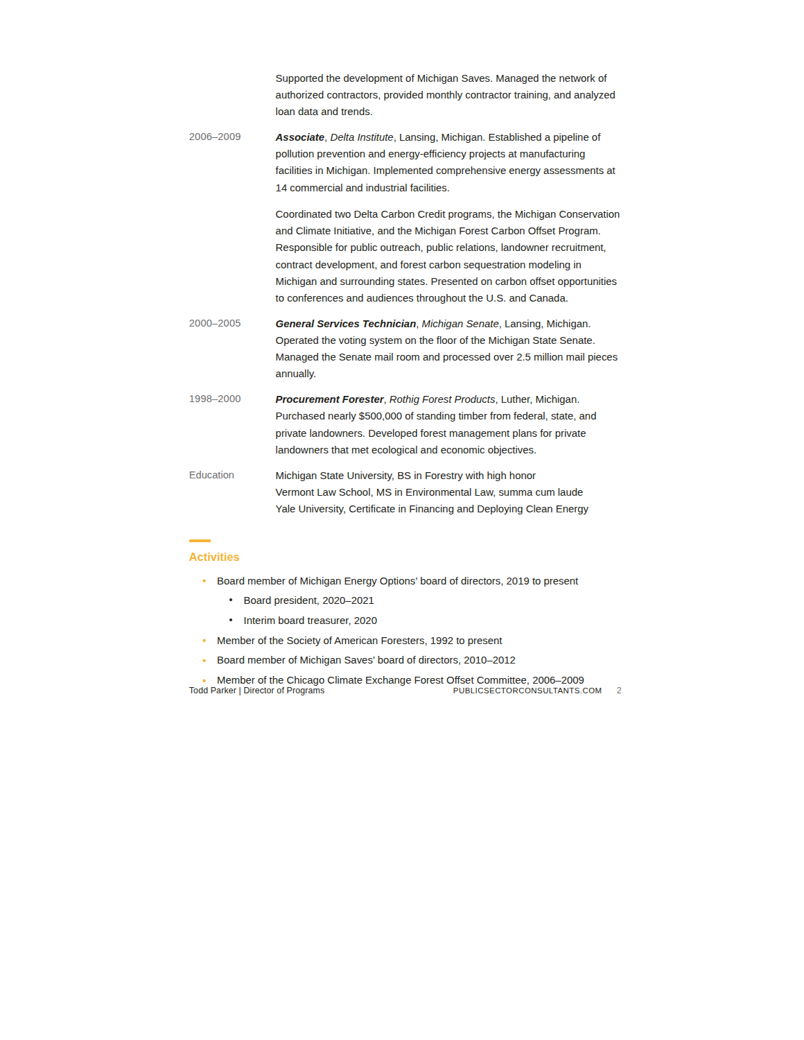Supported the development of Michigan Saves. Managed the network of authorized contractors, provided monthly contractor training, and analyzed loan data and trends.
2006–2009
Associate, Delta Institute, Lansing, Michigan. Established a pipeline of pollution prevention and energy-efficiency projects at manufacturing facilities in Michigan. Implemented comprehensive energy assessments at 14 commercial and industrial facilities.
Coordinated two Delta Carbon Credit programs, the Michigan Conservation and Climate Initiative, and the Michigan Forest Carbon Offset Program. Responsible for public outreach, public relations, landowner recruitment, contract development, and forest carbon sequestration modeling in Michigan and surrounding states. Presented on carbon offset opportunities to conferences and audiences throughout the U.S. and Canada.
2000–2005
General Services Technician, Michigan Senate, Lansing, Michigan. Operated the voting system on the floor of the Michigan State Senate. Managed the Senate mail room and processed over 2.5 million mail pieces annually.
1998–2000
Procurement Forester, Rothig Forest Products, Luther, Michigan. Purchased nearly $500,000 of standing timber from federal, state, and private landowners. Developed forest management plans for private landowners that met ecological and economic objectives.
Education
Michigan State University, BS in Forestry with high honor
Vermont Law School, MS in Environmental Law, summa cum laude
Yale University, Certificate in Financing and Deploying Clean Energy
Activities
Board member of Michigan Energy Options’ board of directors, 2019 to present
Board president, 2020–2021
Interim board treasurer, 2020
Member of the Society of American Foresters, 1992 to present
Board member of Michigan Saves’ board of directors, 2010–2012
Member of the Chicago Climate Exchange Forest Offset Committee, 2006–2009
Todd Parker | Director of Programs
PUBLICSECTORCONSULTANTS.COM 2